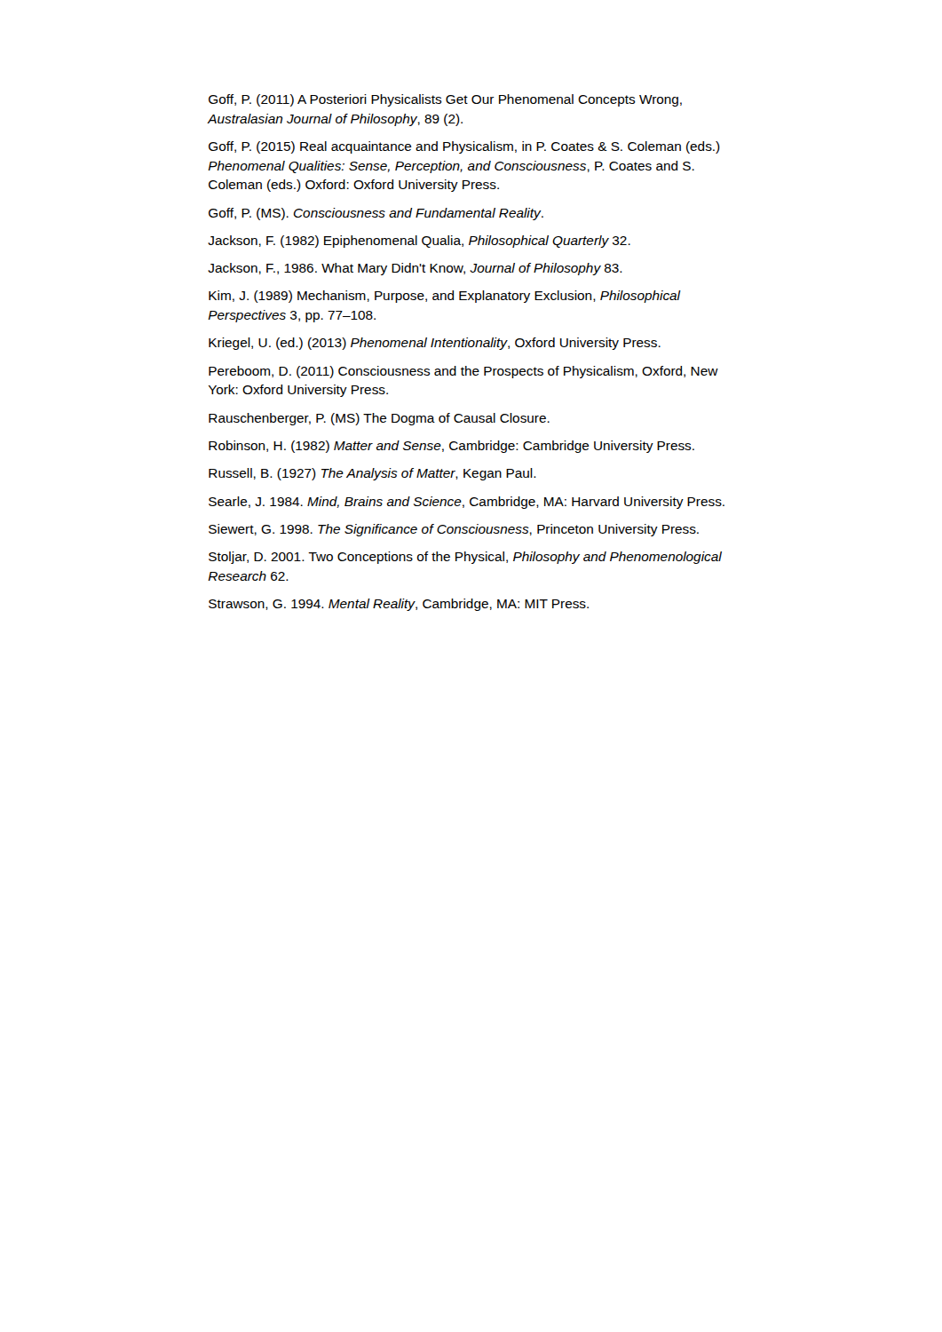Goff, P. (2011) A Posteriori Physicalists Get Our Phenomenal Concepts Wrong, Australasian Journal of Philosophy, 89 (2).
Goff, P. (2015) Real acquaintance and Physicalism, in P. Coates & S. Coleman (eds.) Phenomenal Qualities: Sense, Perception, and Consciousness, P. Coates and S. Coleman (eds.) Oxford: Oxford University Press.
Goff, P. (MS). Consciousness and Fundamental Reality.
Jackson, F. (1982) Epiphenomenal Qualia, Philosophical Quarterly 32.
Jackson, F., 1986. What Mary Didn't Know, Journal of Philosophy 83.
Kim, J. (1989) Mechanism, Purpose, and Explanatory Exclusion, Philosophical Perspectives 3, pp. 77–108.
Kriegel, U. (ed.) (2013) Phenomenal Intentionality, Oxford University Press.
Pereboom, D. (2011) Consciousness and the Prospects of Physicalism, Oxford, New York: Oxford University Press.
Rauschenberger, P. (MS) The Dogma of Causal Closure.
Robinson, H. (1982) Matter and Sense, Cambridge: Cambridge University Press.
Russell, B. (1927) The Analysis of Matter, Kegan Paul.
Searle, J. 1984. Mind, Brains and Science, Cambridge, MA: Harvard University Press.
Siewert, G. 1998. The Significance of Consciousness, Princeton University Press.
Stoljar, D. 2001. Two Conceptions of the Physical, Philosophy and Phenomenological Research 62.
Strawson, G. 1994. Mental Reality, Cambridge, MA: MIT Press.